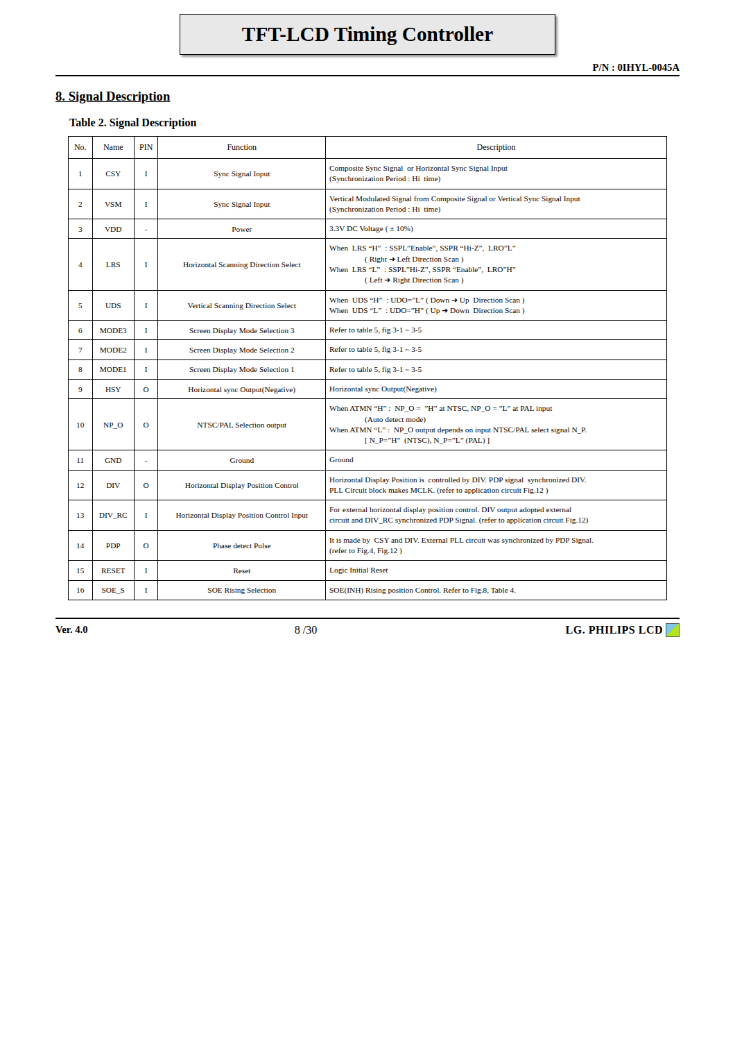TFT-LCD Timing Controller
P/N : 0IHYL-0045A
8. Signal Description
Table 2. Signal Description
| No. | Name | PIN | Function | Description |
| --- | --- | --- | --- | --- |
| 1 | CSY | I | Sync Signal Input | Composite Sync Signal or Horizontal Sync Signal Input (Synchronization Period : Hi time) |
| 2 | VSM | I | Sync Signal Input | Vertical Modulated Signal from Composite Signal or Vertical Sync Signal Input (Synchronization Period : Hi time) |
| 3 | VDD | - | Power | 3.3V DC Voltage ( ± 10%) |
| 4 | LRS | I | Horizontal Scanning Direction Select | When LRS “H” : SSPL”Enable”, SSPR “Hi-Z”, LRO”L” ( Right ➜ Left Direction Scan ) When LRS “L” : SSPL”Hi-Z”, SSPR “Enable”, LRO”H” ( Left ➜ Right Direction Scan ) |
| 5 | UDS | I | Vertical Scanning Direction Select | When UDS “H” : UDO=”L” ( Down ➜ Up Direction Scan ) When UDS “L” : UDO=”H” ( Up ➜ Down Direction Scan ) |
| 6 | MODE3 | I | Screen Display Mode Selection 3 | Refer to table 5, fig 3-1 ~ 3-5 |
| 7 | MODE2 | I | Screen Display Mode Selection 2 | Refer to table 5, fig 3-1 ~ 3-5 |
| 8 | MODE1 | I | Screen Display Mode Selection 1 | Refer to table 5, fig 3-1 ~ 3-5 |
| 9 | HSY | O | Horizontal sync Output(Negative) | Horizontal sync Output(Negative) |
| 10 | NP_O | O | NTSC/PAL Selection output | When ATMN “H” : NP_O = ”H” at NTSC, NP_O = ”L” at PAL input (Auto detect mode) When ATMN “L” : NP_O output depends on input NTSC/PAL select signal N_P. [ N_P=”H” (NTSC), N_P=”L” (PAL) ] |
| 11 | GND | - | Ground | Ground |
| 12 | DIV | O | Horizontal Display Position Control | Horizontal Display Position is controlled by DIV. PDP signal synchronized DIV. PLL Circuit block makes MCLK. (refer to application circuit Fig.12 ) |
| 13 | DIV_RC | I | Horizontal Display Position Control Input | For external horizontal display position control. DIV output adopted external circuit and DIV_RC synchronized PDP Signal. (refer to application circuit Fig.12) |
| 14 | PDP | O | Phase detect Pulse | It is made by CSY and DIV. External PLL circuit was synchronized by PDP Signal. (refer to Fig.4, Fig.12 ) |
| 15 | RESET | I | Reset | Logic Initial Reset |
| 16 | SOE_S | I | SOE Rising Selection | SOE(INH) Rising position Control. Refer to Fig.8, Table 4. |
Ver. 4.0
8 /30
LG. PHILIPS LCD